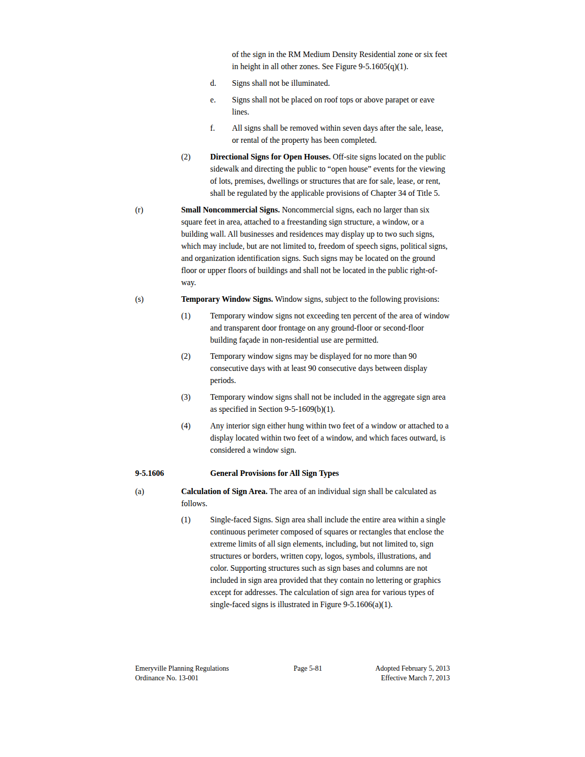of the sign in the RM Medium Density Residential zone or six feet in height in all other zones. See Figure 9-5.1605(q)(1).
d. Signs shall not be illuminated.
e. Signs shall not be placed on roof tops or above parapet or eave lines.
f. All signs shall be removed within seven days after the sale, lease, or rental of the property has been completed.
(2) Directional Signs for Open Houses. Off-site signs located on the public sidewalk and directing the public to “open house” events for the viewing of lots, premises, dwellings or structures that are for sale, lease, or rent, shall be regulated by the applicable provisions of Chapter 34 of Title 5.
(r) Small Noncommercial Signs. Noncommercial signs, each no larger than six square feet in area, attached to a freestanding sign structure, a window, or a building wall. All businesses and residences may display up to two such signs, which may include, but are not limited to, freedom of speech signs, political signs, and organization identification signs. Such signs may be located on the ground floor or upper floors of buildings and shall not be located in the public right-of-way.
(s) Temporary Window Signs. Window signs, subject to the following provisions:
(1) Temporary window signs not exceeding ten percent of the area of window and transparent door frontage on any ground-floor or second-floor building façade in non-residential use are permitted.
(2) Temporary window signs may be displayed for no more than 90 consecutive days with at least 90 consecutive days between display periods.
(3) Temporary window signs shall not be included in the aggregate sign area as specified in Section 9-5-1609(b)(1).
(4) Any interior sign either hung within two feet of a window or attached to a display located within two feet of a window, and which faces outward, is considered a window sign.
9-5.1606 General Provisions for All Sign Types
(a) Calculation of Sign Area. The area of an individual sign shall be calculated as follows.
(1) Single-faced Signs. Sign area shall include the entire area within a single continuous perimeter composed of squares or rectangles that enclose the extreme limits of all sign elements, including, but not limited to, sign structures or borders, written copy, logos, symbols, illustrations, and color. Supporting structures such as sign bases and columns are not included in sign area provided that they contain no lettering or graphics except for addresses. The calculation of sign area for various types of single-faced signs is illustrated in Figure 9-5.1606(a)(1).
| Emeryville Planning Regulations | Page 5-81 | Adopted February 5, 2013 |
| Ordinance No. 13-001 | | Effective March 7, 2013 |